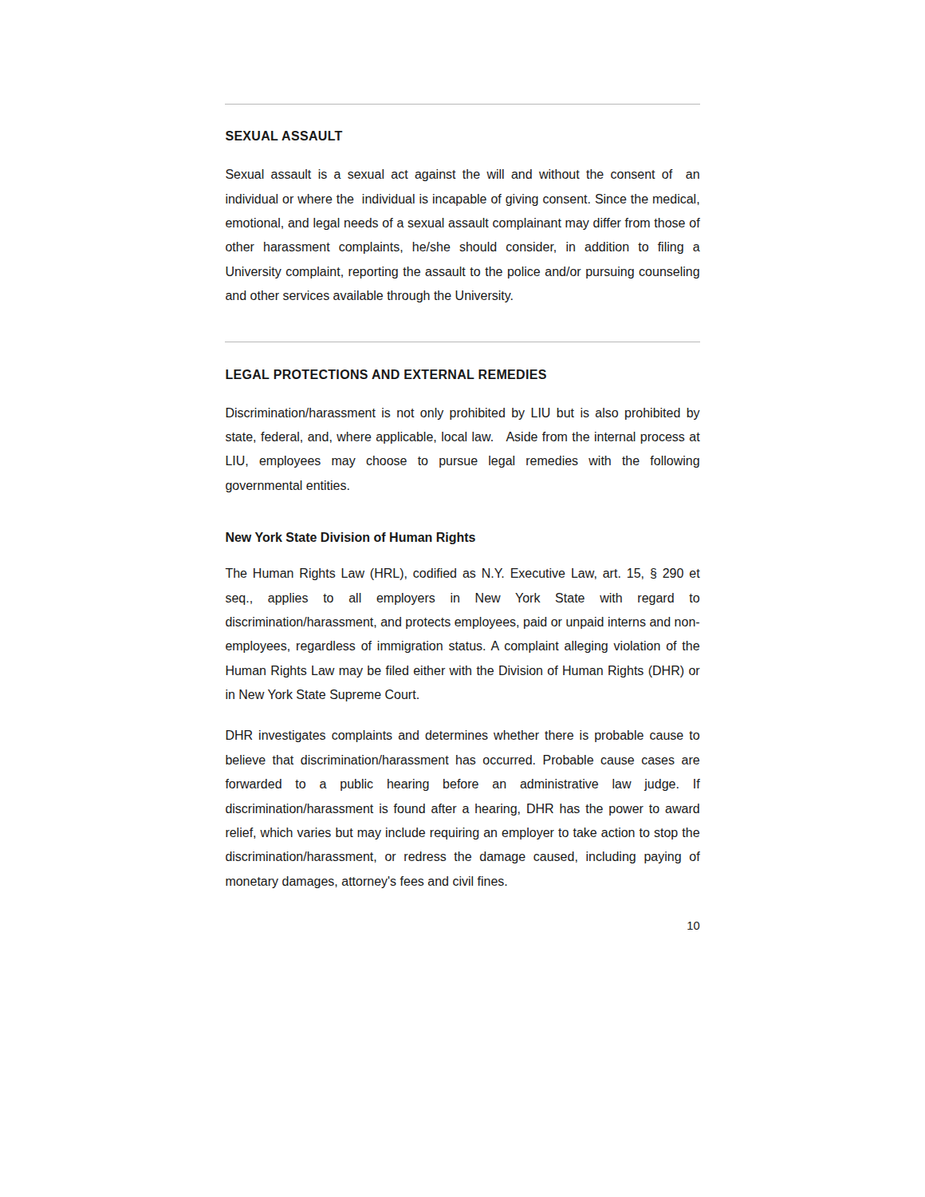SEXUAL ASSAULT
Sexual assault is a sexual act against the will and without the consent of an individual or where the individual is incapable of giving consent. Since the medical, emotional, and legal needs of a sexual assault complainant may differ from those of other harassment complaints, he/she should consider, in addition to filing a University complaint, reporting the assault to the police and/or pursuing counseling and other services available through the University.
LEGAL PROTECTIONS AND EXTERNAL REMEDIES
Discrimination/harassment is not only prohibited by LIU but is also prohibited by state, federal, and, where applicable, local law. Aside from the internal process at LIU, employees may choose to pursue legal remedies with the following governmental entities.
New York State Division of Human Rights
The Human Rights Law (HRL), codified as N.Y. Executive Law, art. 15, § 290 et seq., applies to all employers in New York State with regard to discrimination/harassment, and protects employees, paid or unpaid interns and non-employees, regardless of immigration status. A complaint alleging violation of the Human Rights Law may be filed either with the Division of Human Rights (DHR) or in New York State Supreme Court.
DHR investigates complaints and determines whether there is probable cause to believe that discrimination/harassment has occurred. Probable cause cases are forwarded to a public hearing before an administrative law judge. If discrimination/harassment is found after a hearing, DHR has the power to award relief, which varies but may include requiring an employer to take action to stop the discrimination/harassment, or redress the damage caused, including paying of monetary damages, attorney's fees and civil fines.
10